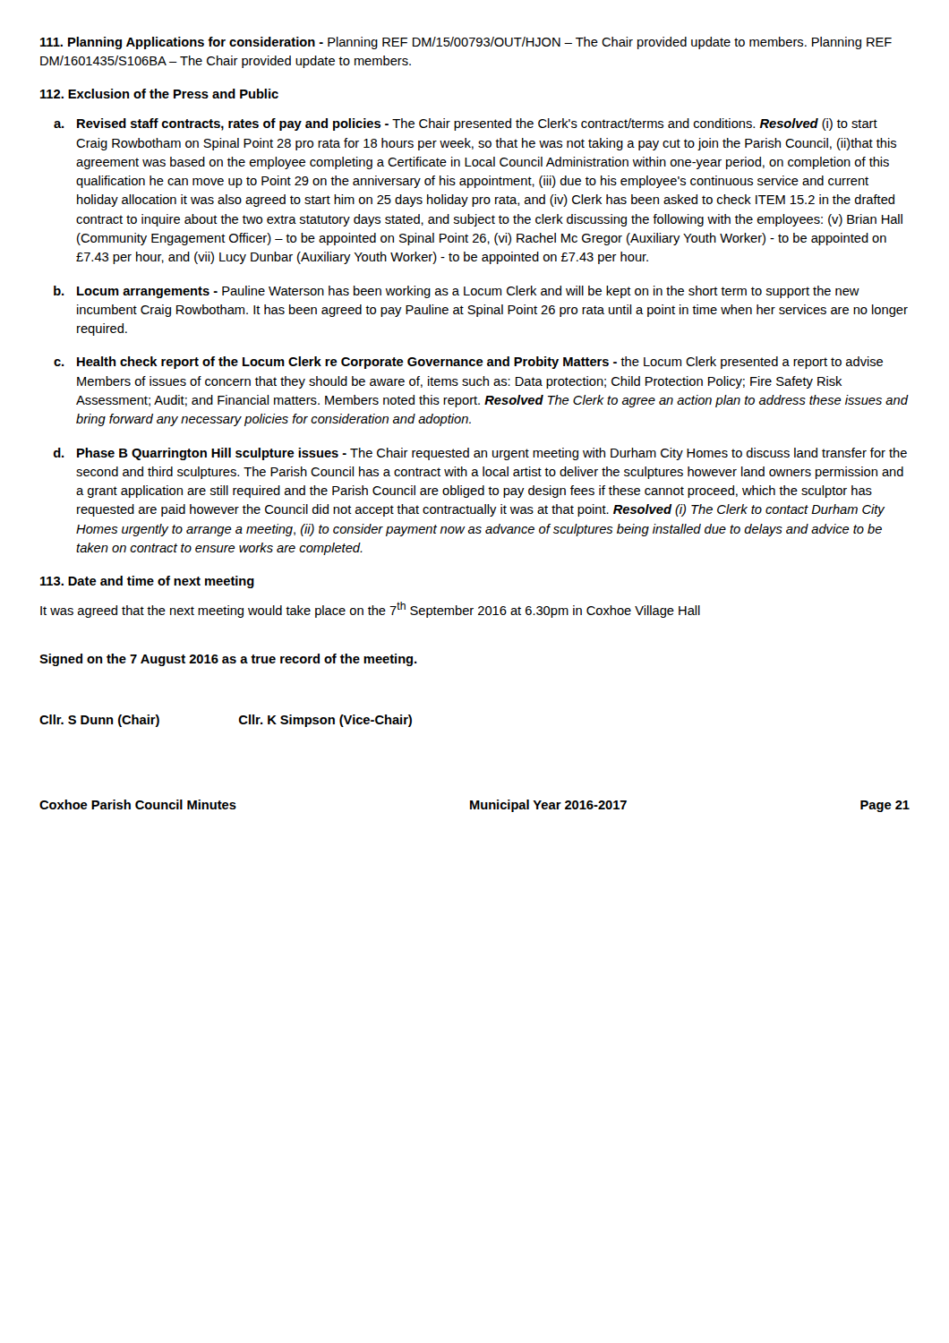111. Planning Applications for consideration - Planning REF DM/15/00793/OUT/HJON – The Chair provided update to members. Planning REF DM/1601435/S106BA – The Chair provided update to members.
112. Exclusion of the Press and Public
Revised staff contracts, rates of pay and policies - The Chair presented the Clerk's contract/terms and conditions. Resolved (i) to start Craig Rowbotham on Spinal Point 28 pro rata for 18 hours per week, so that he was not taking a pay cut to join the Parish Council, (ii)that this agreement was based on the employee completing a Certificate in Local Council Administration within one-year period, on completion of this qualification he can move up to Point 29 on the anniversary of his appointment, (iii) due to his employee's continuous service and current holiday allocation it was also agreed to start him on 25 days holiday pro rata, and (iv) Clerk has been asked to check ITEM 15.2 in the drafted contract to inquire about the two extra statutory days stated, and subject to the clerk discussing the following with the employees: (v) Brian Hall (Community Engagement Officer) – to be appointed on Spinal Point 26, (vi) Rachel Mc Gregor (Auxiliary Youth Worker) - to be appointed on £7.43 per hour, and (vii) Lucy Dunbar (Auxiliary Youth Worker) - to be appointed on £7.43 per hour.
Locum arrangements - Pauline Waterson has been working as a Locum Clerk and will be kept on in the short term to support the new incumbent Craig Rowbotham. It has been agreed to pay Pauline at Spinal Point 26 pro rata until a point in time when her services are no longer required.
Health check report of the Locum Clerk re Corporate Governance and Probity Matters - the Locum Clerk presented a report to advise Members of issues of concern that they should be aware of, items such as: Data protection; Child Protection Policy; Fire Safety Risk Assessment; Audit; and Financial matters. Members noted this report. Resolved The Clerk to agree an action plan to address these issues and bring forward any necessary policies for consideration and adoption.
Phase B Quarrington Hill sculpture issues - The Chair requested an urgent meeting with Durham City Homes to discuss land transfer for the second and third sculptures. The Parish Council has a contract with a local artist to deliver the sculptures however land owners permission and a grant application are still required and the Parish Council are obliged to pay design fees if these cannot proceed, which the sculptor has requested are paid however the Council did not accept that contractually it was at that point. Resolved (i) The Clerk to contact Durham City Homes urgently to arrange a meeting, (ii) to consider payment now as advance of sculptures being installed due to delays and advice to be taken on contract to ensure works are completed.
113. Date and time of next meeting
It was agreed that the next meeting would take place on the 7th September 2016 at 6.30pm in Coxhoe Village Hall
Signed on the 7 August 2016 as a true record of the meeting.
Cllr. S Dunn (Chair) Cllr. K Simpson (Vice-Chair)
Coxhoe Parish Council Minutes Municipal Year 2016-2017 Page 21